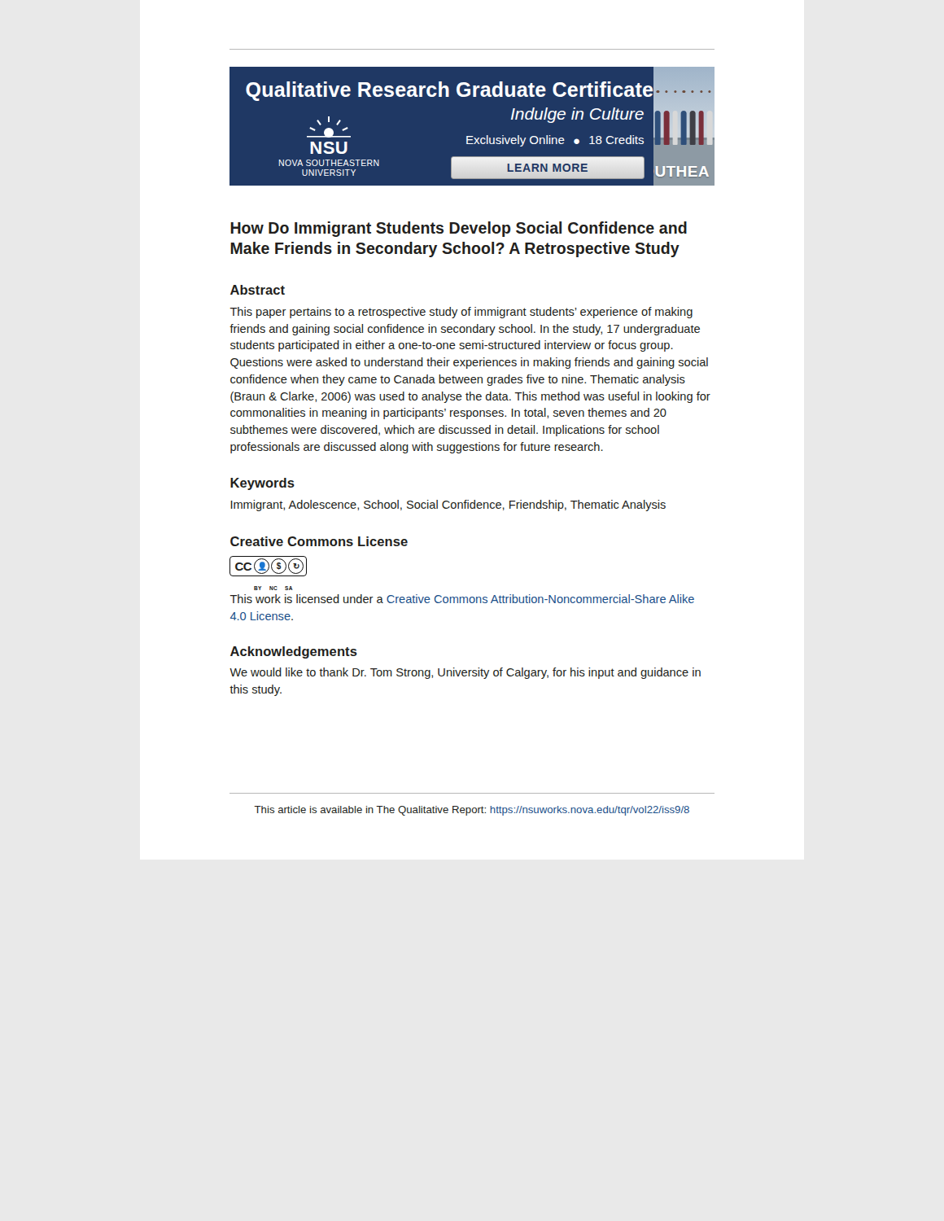Qualitative Research Graduate Certificate
Indulge in Culture
Exclusively Online ● 18 Credits
LEARN MORE
NSU
Nova Southeastern
University
NOVA SOUTHEA
How Do Immigrant Students Develop Social Confidence and Make Friends in Secondary School? A Retrospective Study
Abstract
This paper pertains to a retrospective study of immigrant students’ experience of making friends and gaining social confidence in secondary school. In the study, 17 undergraduate students participated in either a one-to-one semi-structured interview or focus group. Questions were asked to understand their experiences in making friends and gaining social confidence when they came to Canada between grades five to nine. Thematic analysis (Braun & Clarke, 2006) was used to analyse the data. This method was useful in looking for commonalities in meaning in participants’ responses. In total, seven themes and 20 subthemes were discovered, which are discussed in detail. Implications for school professionals are discussed along with suggestions for future research.
Keywords
Immigrant, Adolescence, School, Social Confidence, Friendship, Thematic Analysis
Creative Commons License
CC 👤 $ ↻
BY NC SA
This work is licensed under a Creative Commons Attribution-Noncommercial-Share Alike 4.0 License.
Acknowledgements
We would like to thank Dr. Tom Strong, University of Calgary, for his input and guidance in this study.
This article is available in The Qualitative Report: https://nsuworks.nova.edu/tqr/vol22/iss9/8